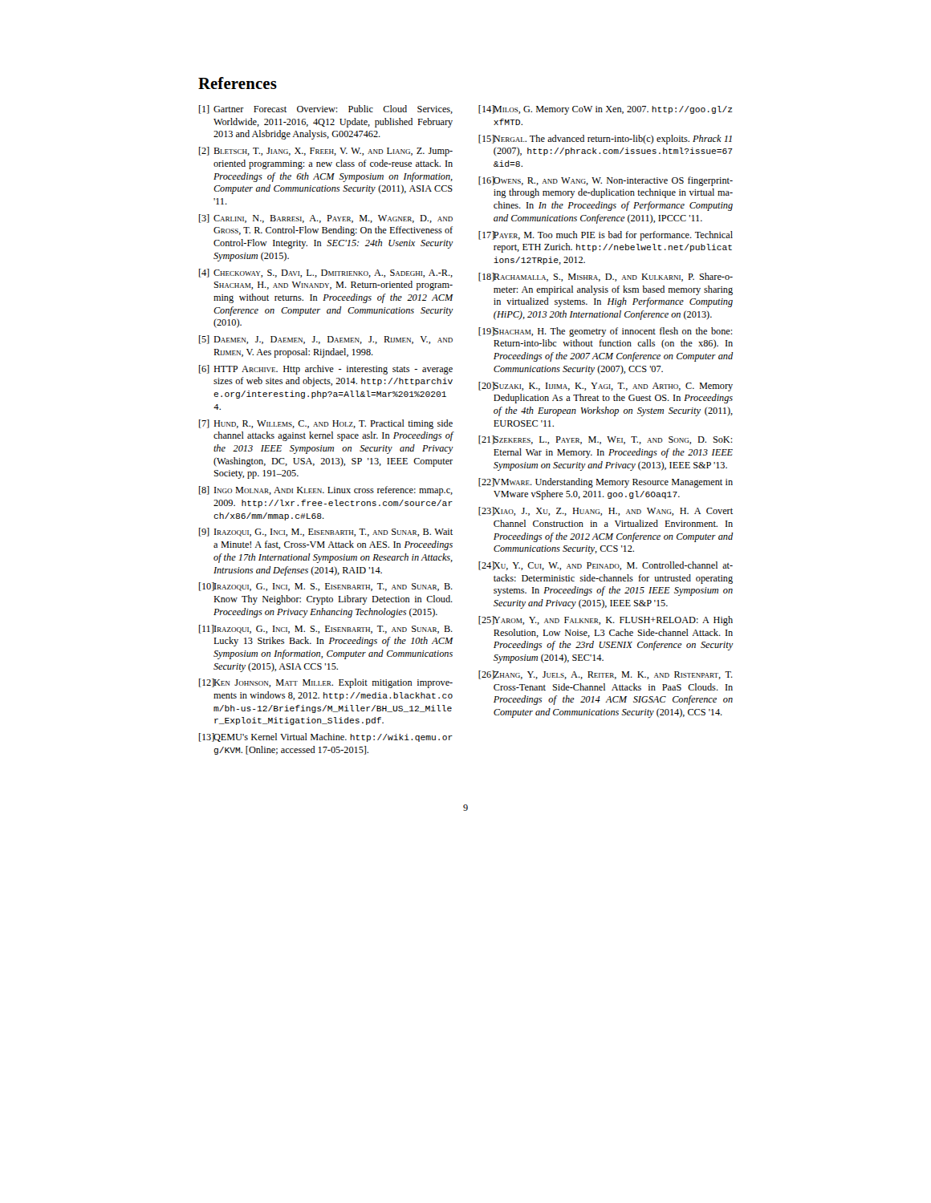References
[1] Gartner Forecast Overview: Public Cloud Services, Worldwide, 2011-2016, 4Q12 Update, published February 2013 and Alsbridge Analysis, G00247462.
[2] Bletsch, T., Jiang, X., Freeh, V. W., and Liang, Z. Jump-oriented programming: a new class of code-reuse attack. In Proceedings of the 6th ACM Symposium on Information, Computer and Communications Security (2011), ASIA CCS '11.
[3] Carlini, N., Barresi, A., Payer, M., Wagner, D., and Gross, T. R. Control-Flow Bending: On the Effectiveness of Control-Flow Integrity. In SEC'15: 24th Usenix Security Symposium (2015).
[4] Checkoway, S., Davi, L., Dmitrienko, A., Sadeghi, A.-R., Shacham, H., and Winandy, M. Return-oriented programming without returns. In Proceedings of the 2012 ACM Conference on Computer and Communications Security (2010).
[5] Daemen, J., Daemen, J., Daemen, J., Rijmen, V., and Rijmen, V. Aes proposal: Rijndael, 1998.
[6] HTTP Archive. Http archive - interesting stats - average sizes of web sites and objects, 2014. http://httparchive.org/interesting.php?a=All&l=Mar%201%202014.
[7] Hund, R., Willems, C., and Holz, T. Practical timing side channel attacks against kernel space aslr. In Proceedings of the 2013 IEEE Symposium on Security and Privacy (Washington, DC, USA, 2013), SP '13, IEEE Computer Society, pp. 191–205.
[8] Ingo Molnar, Andi Kleen. Linux cross reference: mmap.c, 2009. http://lxr.free-electrons.com/source/arch/x86/mm/mmap.c#L68.
[9] Irazoqui, G., Inci, M., Eisenbarth, T., and Sunar, B. Wait a Minute! A fast, Cross-VM Attack on AES. In Proceedings of the 17th International Symposium on Research in Attacks, Intrusions and Defenses (2014), RAID '14.
[10] Irazoqui, G., Inci, M. S., Eisenbarth, T., and Sunar, B. Know Thy Neighbor: Crypto Library Detection in Cloud. Proceedings on Privacy Enhancing Technologies (2015).
[11] Irazoqui, G., Inci, M. S., Eisenbarth, T., and Sunar, B. Lucky 13 Strikes Back. In Proceedings of the 10th ACM Symposium on Information, Computer and Communications Security (2015), ASIA CCS '15.
[12] Ken Johnson, Matt Miller. Exploit mitigation improvements in windows 8, 2012. http://media.blackhat.com/bh-us-12/Briefings/M_Miller/BH_US_12_Miller_Exploit_Mitigation_Slides.pdf.
[13] QEMU's Kernel Virtual Machine. http://wiki.qemu.org/KVM. [Online; accessed 17-05-2015].
[14] Milos, G. Memory CoW in Xen, 2007. http://goo.gl/zxfMTD.
[15] Nergal. The advanced return-into-lib(c) exploits. Phrack 11 (2007), http://phrack.com/issues.html?issue=67&id=8.
[16] Owens, R., and Wang, W. Non-interactive OS fingerprinting through memory de-duplication technique in virtual machines. In In the Proceedings of Performance Computing and Communications Conference (2011), IPCCC '11.
[17] Payer, M. Too much PIE is bad for performance. Technical report, ETH Zurich. http://nebelwelt.net/publications/12TRpie, 2012.
[18] Rachamalla, S., Mishra, D., and Kulkarni, P. Share-o-meter: An empirical analysis of ksm based memory sharing in virtualized systems. In High Performance Computing (HiPC), 2013 20th International Conference on (2013).
[19] Shacham, H. The geometry of innocent flesh on the bone: Return-into-libc without function calls (on the x86). In Proceedings of the 2007 ACM Conference on Computer and Communications Security (2007), CCS '07.
[20] Suzaki, K., Iijima, K., Yagi, T., and Artho, C. Memory Deduplication As a Threat to the Guest OS. In Proceedings of the 4th European Workshop on System Security (2011), EUROSEC '11.
[21] Szekeres, L., Payer, M., Wei, T., and Song, D. SoK: Eternal War in Memory. In Proceedings of the 2013 IEEE Symposium on Security and Privacy (2013), IEEE S&P '13.
[22] VMware. Understanding Memory Resource Management in VMware vSphere 5.0, 2011. goo.gl/6Oaq17.
[23] Xiao, J., Xu, Z., Huang, H., and Wang, H. A Covert Channel Construction in a Virtualized Environment. In Proceedings of the 2012 ACM Conference on Computer and Communications Security, CCS '12.
[24] Xu, Y., Cui, W., and Peinado, M. Controlled-channel attacks: Deterministic side-channels for untrusted operating systems. In Proceedings of the 2015 IEEE Symposium on Security and Privacy (2015), IEEE S&P '15.
[25] Yarom, Y., and Falkner, K. FLUSH+RELOAD: A High Resolution, Low Noise, L3 Cache Side-channel Attack. In Proceedings of the 23rd USENIX Conference on Security Symposium (2014), SEC'14.
[26] Zhang, Y., Juels, A., Reiter, M. K., and Ristenpart, T. Cross-Tenant Side-Channel Attacks in PaaS Clouds. In Proceedings of the 2014 ACM SIGSAC Conference on Computer and Communications Security (2014), CCS '14.
9